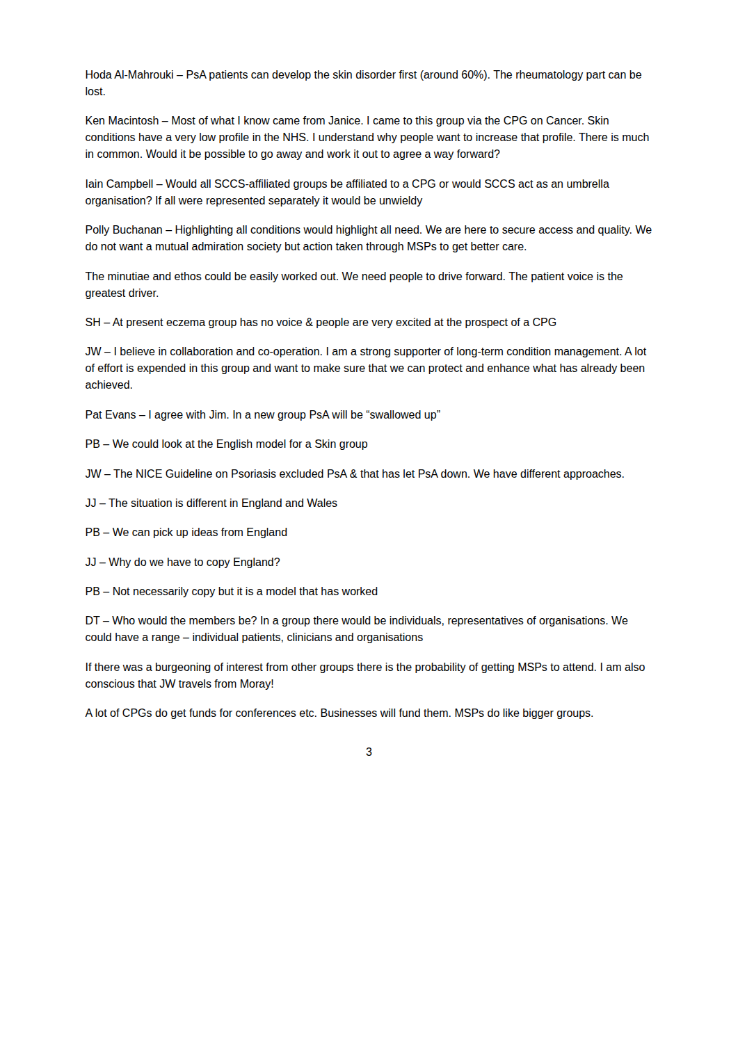Hoda Al-Mahrouki – PsA patients can develop the skin disorder first (around 60%). The rheumatology part can be lost.
Ken Macintosh – Most of what I know came from Janice. I came to this group via the CPG on Cancer. Skin conditions have a very low profile in the NHS. I understand why people want to increase that profile. There is much in common. Would it be possible to go away and work it out to agree a way forward?
Iain Campbell – Would all SCCS-affiliated groups be affiliated to a CPG or would SCCS act as an umbrella organisation? If all were represented separately it would be unwieldy
Polly Buchanan – Highlighting all conditions would highlight all need. We are here to secure access and quality. We do not want a mutual admiration society but action taken through MSPs to get better care.
The minutiae and ethos could be easily worked out. We need people to drive forward. The patient voice is the greatest driver.
SH – At present eczema group has no voice & people are very excited at the prospect of a CPG
JW – I believe in collaboration and co-operation. I am a strong supporter of long-term condition management. A lot of effort is expended in this group and want to make sure that we can protect and enhance what has already been achieved.
Pat Evans – I agree with Jim. In a new group PsA will be “swallowed up”
PB – We could look at the English model for a Skin group
JW – The NICE Guideline on Psoriasis excluded PsA & that has let PsA down. We have different approaches.
JJ – The situation is different in England and Wales
PB – We can pick up ideas from England
JJ – Why do we have to copy England?
PB – Not necessarily copy but it is a model that has worked
DT – Who would the members be? In a group there would be individuals, representatives of organisations. We could have a range – individual patients, clinicians and organisations
If there was a burgeoning of interest from other groups there is the probability of getting MSPs to attend. I am also conscious that JW travels from Moray!
A lot of CPGs do get funds for conferences etc. Businesses will fund them. MSPs do like bigger groups.
3